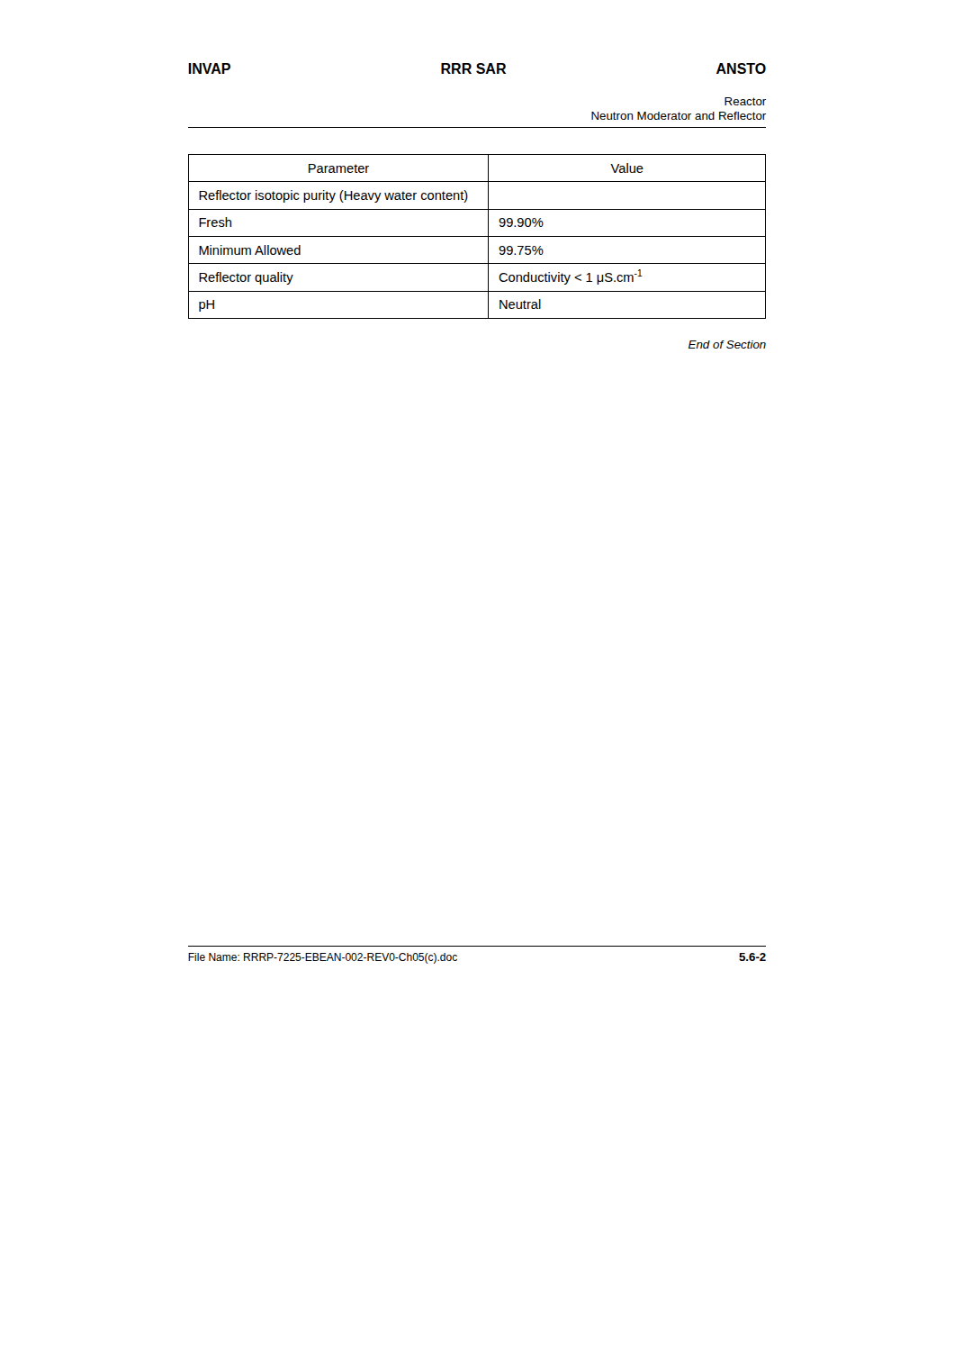INVAP RRR SAR ANSTO
Reactor
Neutron Moderator and Reflector
| Parameter | Value |
| --- | --- |
| Reflector isotopic purity (Heavy water content) | |
| Fresh | 99.90% |
| Minimum Allowed | 99.75% |
| Reflector quality | Conductivity < 1 μS.cm -1 |
| pH | Neutral |
End of Section
File Name: RRRP-7225-EBEAN-002-REV0-Ch05(c).doc 5.6-2